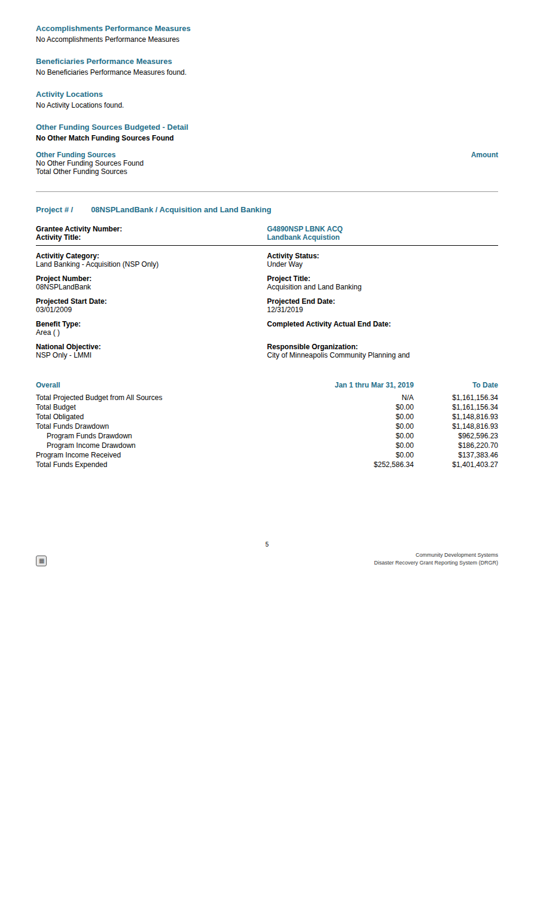Accomplishments Performance Measures
No Accomplishments Performance Measures
Beneficiaries Performance Measures
No Beneficiaries Performance Measures found.
Activity Locations
No Activity Locations found.
Other Funding Sources Budgeted - Detail
No Other Match Funding Sources Found
Other Funding Sources Amount
No Other Funding Sources Found
Total Other Funding Sources
Project # /08NSPLandBank / Acquisition and Land Banking
| Grantee Activity Number: | G4890NSP LBNK ACQ |
| Activity Title: | Landbank Acquistion |
| Activitiy Category: Land Banking - Acquisition (NSP Only) | Activity Status: Under Way |
| Project Number: 08NSPLandBank | Project Title: Acquisition and Land Banking |
| Projected Start Date: 03/01/2009 | Projected End Date: 12/31/2019 |
| Benefit Type: Area ( ) | Completed Activity Actual End Date: |
| National Objective: NSP Only - LMMI | Responsible Organization: City of Minneapolis Community Planning and |
| Overall | Jan 1 thru Mar 31, 2019 | To Date |
| --- | --- | --- |
| Total Projected Budget from All Sources | N/A | $1,161,156.34 |
| Total Budget | $0.00 | $1,161,156.34 |
| Total Obligated | $0.00 | $1,148,816.93 |
| Total Funds Drawdown | $0.00 | $1,148,816.93 |
| Program Funds Drawdown | $0.00 | $962,596.23 |
| Program Income Drawdown | $0.00 | $186,220.70 |
| Program Income Received | $0.00 | $137,383.46 |
| Total Funds Expended | $252,586.34 | $1,401,403.27 |
5
▦
Community Development Systems
Disaster Recovery Grant Reporting System (DRGR)